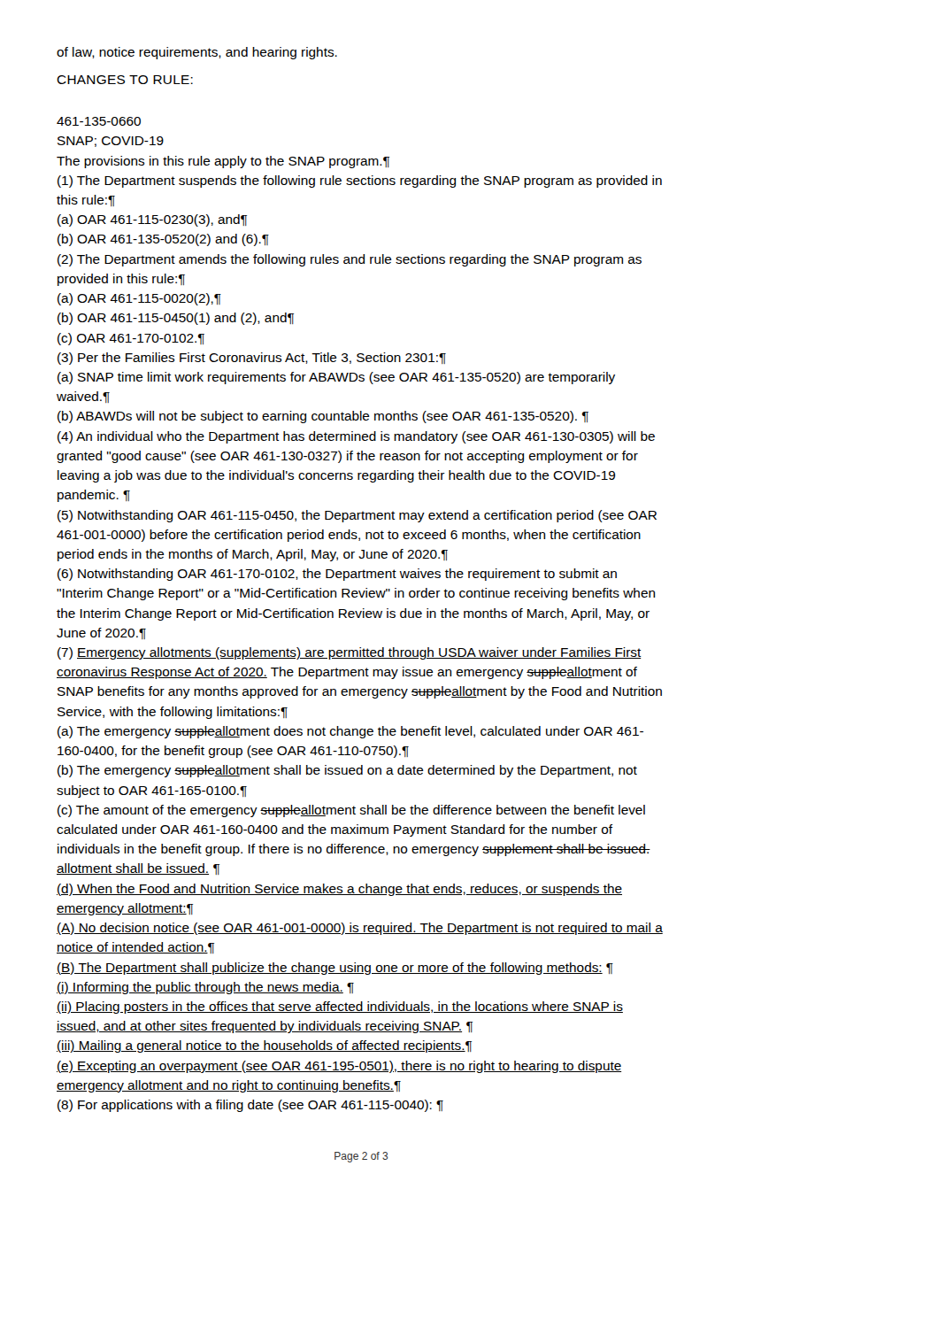of law, notice requirements, and hearing rights.
CHANGES TO RULE:
461-135-0660
SNAP; COVID-19
The provisions in this rule apply to the SNAP program.¶
(1) The Department suspends the following rule sections regarding the SNAP program as provided in this rule:¶
(a) OAR 461-115-0230(3), and¶
(b) OAR 461-135-0520(2) and (6).¶
(2) The Department amends the following rules and rule sections regarding the SNAP program as provided in this rule:¶
(a) OAR 461-115-0020(2),¶
(b) OAR 461-115-0450(1) and (2), and¶
(c) OAR 461-170-0102.¶
(3) Per the Families First Coronavirus Act, Title 3, Section 2301:¶
(a) SNAP time limit work requirements for ABAWDs (see OAR 461-135-0520) are temporarily waived.¶
(b) ABAWDs will not be subject to earning countable months (see OAR 461-135-0520). ¶
(4) An individual who the Department has determined is mandatory (see OAR 461-130-0305) will be granted "good cause" (see OAR 461-130-0327) if the reason for not accepting employment or for leaving a job was due to the individual's concerns regarding their health due to the COVID-19 pandemic. ¶
(5) Notwithstanding OAR 461-115-0450, the Department may extend a certification period (see OAR 461-001-0000) before the certification period ends, not to exceed 6 months, when the certification period ends in the months of March, April, May, or June of 2020.¶
(6) Notwithstanding OAR 461-170-0102, the Department waives the requirement to submit an "Interim Change Report" or a "Mid-Certification Review" in order to continue receiving benefits when the Interim Change Report or Mid-Certification Review is due in the months of March, April, May, or June of 2020.¶
(7) Emergency allotments (supplements) are permitted through USDA waiver under Families First coronavirus Response Act of 2020. The Department may issue an emergency suppleallotment of SNAP benefits for any months approved for an emergency suppleallotment by the Food and Nutrition Service, with the following limitations:¶
(a) The emergency suppleallotment does not change the benefit level, calculated under OAR 461-160-0400, for the benefit group (see OAR 461-110-0750).¶
(b) The emergency suppleallotment shall be issued on a date determined by the Department, not subject to OAR 461-165-0100.¶
(c) The amount of the emergency suppleallotment shall be the difference between the benefit level calculated under OAR 461-160-0400 and the maximum Payment Standard for the number of individuals in the benefit group. If there is no difference, no emergency supplement shall be issued. allotment shall be issued. ¶
(d) When the Food and Nutrition Service makes a change that ends, reduces, or suspends the emergency allotment:¶
(A) No decision notice (see OAR 461-001-0000) is required. The Department is not required to mail a notice of intended action.¶
(B) The Department shall publicize the change using one or more of the following methods: ¶
(i) Informing the public through the news media. ¶
(ii) Placing posters in the offices that serve affected individuals, in the locations where SNAP is issued, and at other sites frequented by individuals receiving SNAP. ¶
(iii) Mailing a general notice to the households of affected recipients.¶
(e) Excepting an overpayment (see OAR 461-195-0501), there is no right to hearing to dispute emergency allotment and no right to continuing benefits.¶
(8) For applications with a filing date (see OAR 461-115-0040): ¶
Page 2 of 3